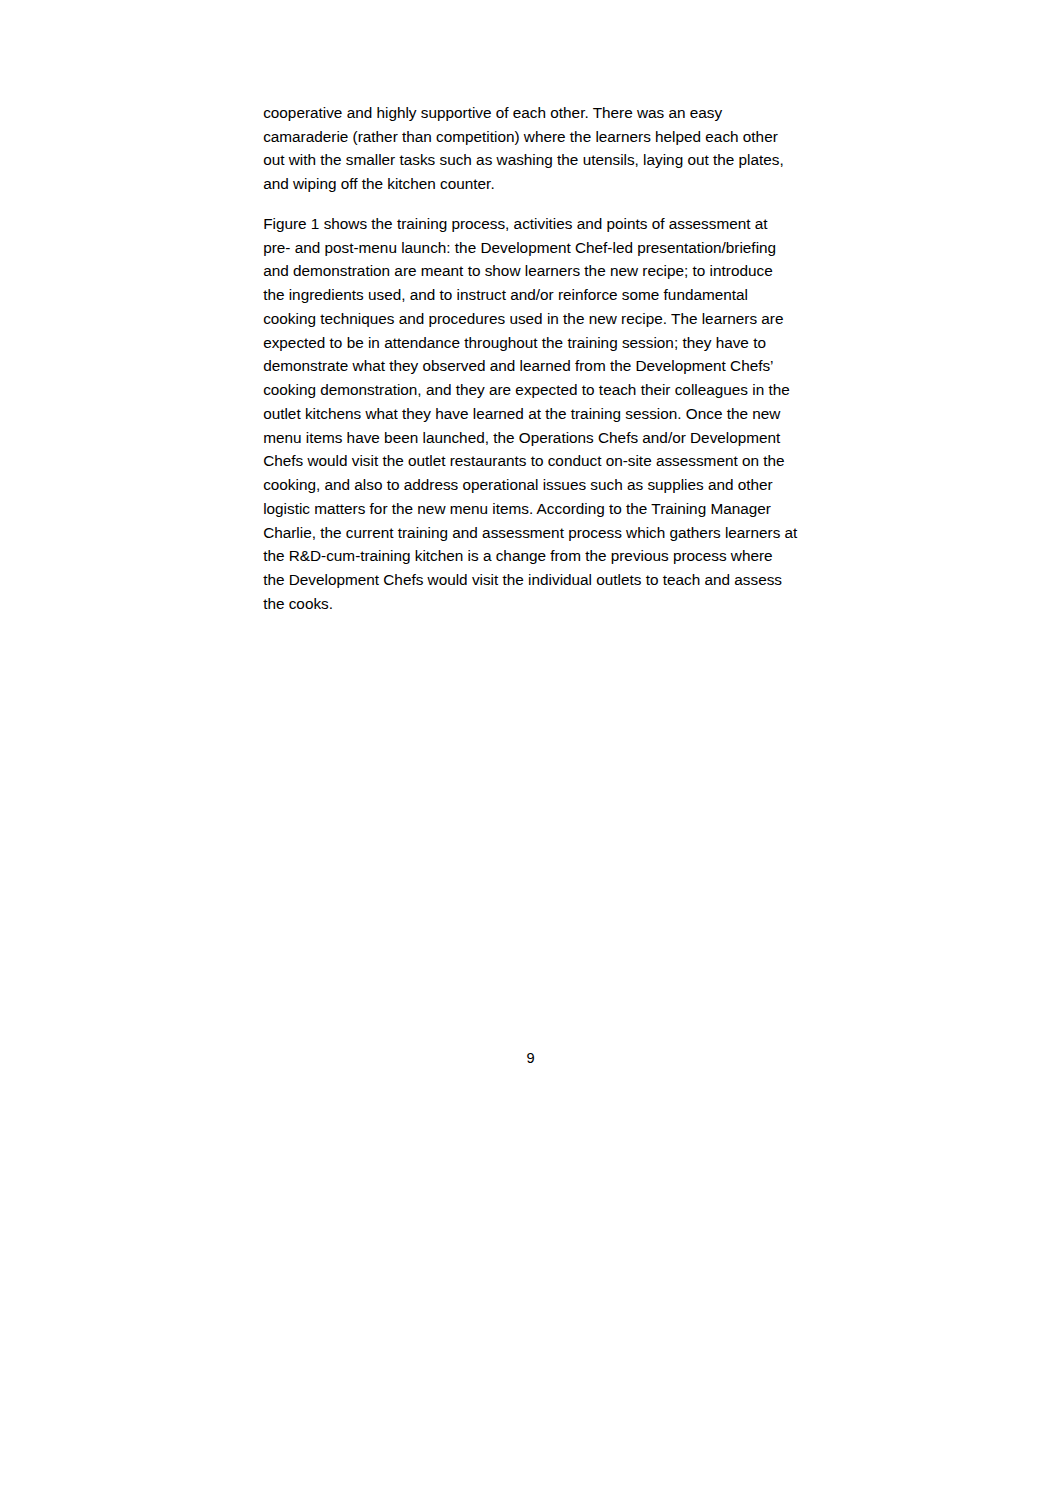cooperative and highly supportive of each other. There was an easy camaraderie (rather than competition) where the learners helped each other out with the smaller tasks such as washing the utensils, laying out the plates, and wiping off the kitchen counter.
Figure 1 shows the training process, activities and points of assessment at pre- and post-menu launch: the Development Chef-led presentation/briefing and demonstration are meant to show learners the new recipe; to introduce the ingredients used, and to instruct and/or reinforce some fundamental cooking techniques and procedures used in the new recipe. The learners are expected to be in attendance throughout the training session; they have to demonstrate what they observed and learned from the Development Chefs’ cooking demonstration, and they are expected to teach their colleagues in the outlet kitchens what they have learned at the training session. Once the new menu items have been launched, the Operations Chefs and/or Development Chefs would visit the outlet restaurants to conduct on-site assessment on the cooking, and also to address operational issues such as supplies and other logistic matters for the new menu items. According to the Training Manager Charlie, the current training and assessment process which gathers learners at the R&D-cum-training kitchen is a change from the previous process where the Development Chefs would visit the individual outlets to teach and assess the cooks.
9